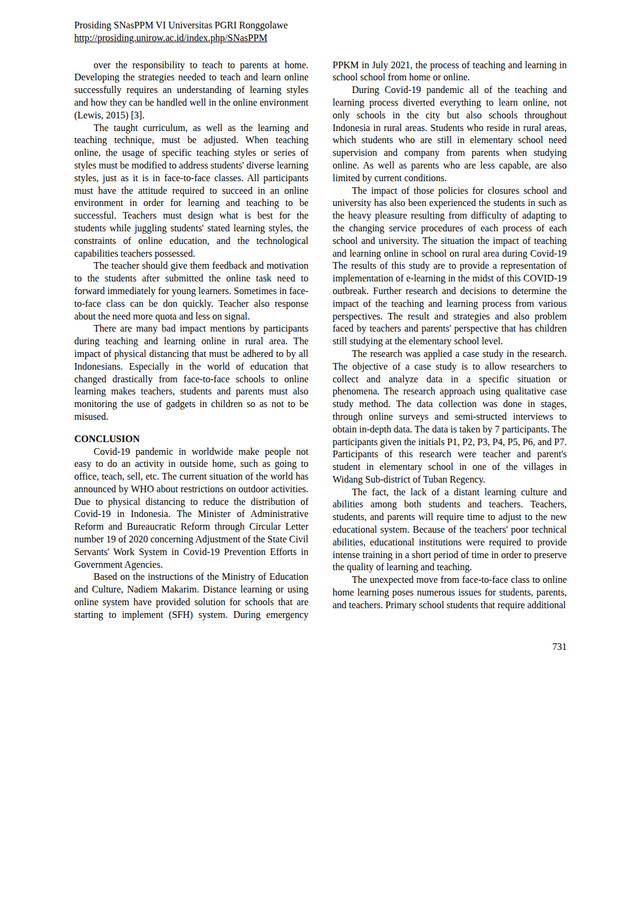Prosiding SNasPPM VI Universitas PGRI Ronggolawe
http://prosiding.unirow.ac.id/index.php/SNasPPM
over the responsibility to teach to parents at home. Developing the strategies needed to teach and learn online successfully requires an understanding of learning styles and how they can be handled well in the online environment (Lewis, 2015) [3].
The taught curriculum, as well as the learning and teaching technique, must be adjusted. When teaching online, the usage of specific teaching styles or series of styles must be modified to address students' diverse learning styles, just as it is in face-to-face classes. All participants must have the attitude required to succeed in an online environment in order for learning and teaching to be successful. Teachers must design what is best for the students while juggling students' stated learning styles, the constraints of online education, and the technological capabilities teachers possessed.
The teacher should give them feedback and motivation to the students after submitted the online task need to forward immediately for young learners. Sometimes in face-to-face class can be don quickly. Teacher also response about the need more quota and less on signal.
There are many bad impact mentions by participants during teaching and learning online in rural area. The impact of physical distancing that must be adhered to by all Indonesians. Especially in the world of education that changed drastically from face-to-face schools to online learning makes teachers, students and parents must also monitoring the use of gadgets in children so as not to be misused.
CONCLUSION
Covid-19 pandemic in worldwide make people not easy to do an activity in outside home, such as going to office, teach, sell, etc. The current situation of the world has announced by WHO about restrictions on outdoor activities. Due to physical distancing to reduce the distribution of Covid-19 in Indonesia. The Minister of Administrative Reform and Bureaucratic Reform through Circular Letter number 19 of 2020 concerning Adjustment of the State Civil Servants' Work System in Covid-19 Prevention Efforts in Government Agencies.
Based on the instructions of the Ministry of Education and Culture, Nadiem Makarim. Distance learning or using online system have provided solution for schools that are starting to implement (SFH) system. During emergency PPKM in July 2021, the process of teaching and learning in school school from home or online.
During Covid-19 pandemic all of the teaching and learning process diverted everything to learn online, not only schools in the city but also schools throughout Indonesia in rural areas. Students who reside in rural areas, which students who are still in elementary school need supervision and company from parents when studying online. As well as parents who are less capable, are also limited by current conditions.
The impact of those policies for closures school and university has also been experienced the students in such as the heavy pleasure resulting from difficulty of adapting to the changing service procedures of each process of each school and university. The situation the impact of teaching and learning online in school on rural area during Covid-19 The results of this study are to provide a representation of implementation of e-learning in the midst of this COVID-19 outbreak. Further research and decisions to determine the impact of the teaching and learning process from various perspectives. The result and strategies and also problem faced by teachers and parents' perspective that has children still studying at the elementary school level.
The research was applied a case study in the research. The objective of a case study is to allow researchers to collect and analyze data in a specific situation or phenomena. The research approach using qualitative case study method. The data collection was done in stages, through online surveys and semi-structed interviews to obtain in-depth data. The data is taken by 7 participants. The participants given the initials P1, P2, P3, P4, P5, P6, and P7. Participants of this research were teacher and parent's student in elementary school in one of the villages in Widang Sub-district of Tuban Regency.
The fact, the lack of a distant learning culture and abilities among both students and teachers. Teachers, students, and parents will require time to adjust to the new educational system. Because of the teachers' poor technical abilities, educational institutions were required to provide intense training in a short period of time in order to preserve the quality of learning and teaching.
The unexpected move from face-to-face class to online home learning poses numerous issues for students, parents, and teachers. Primary school students that require additional
731